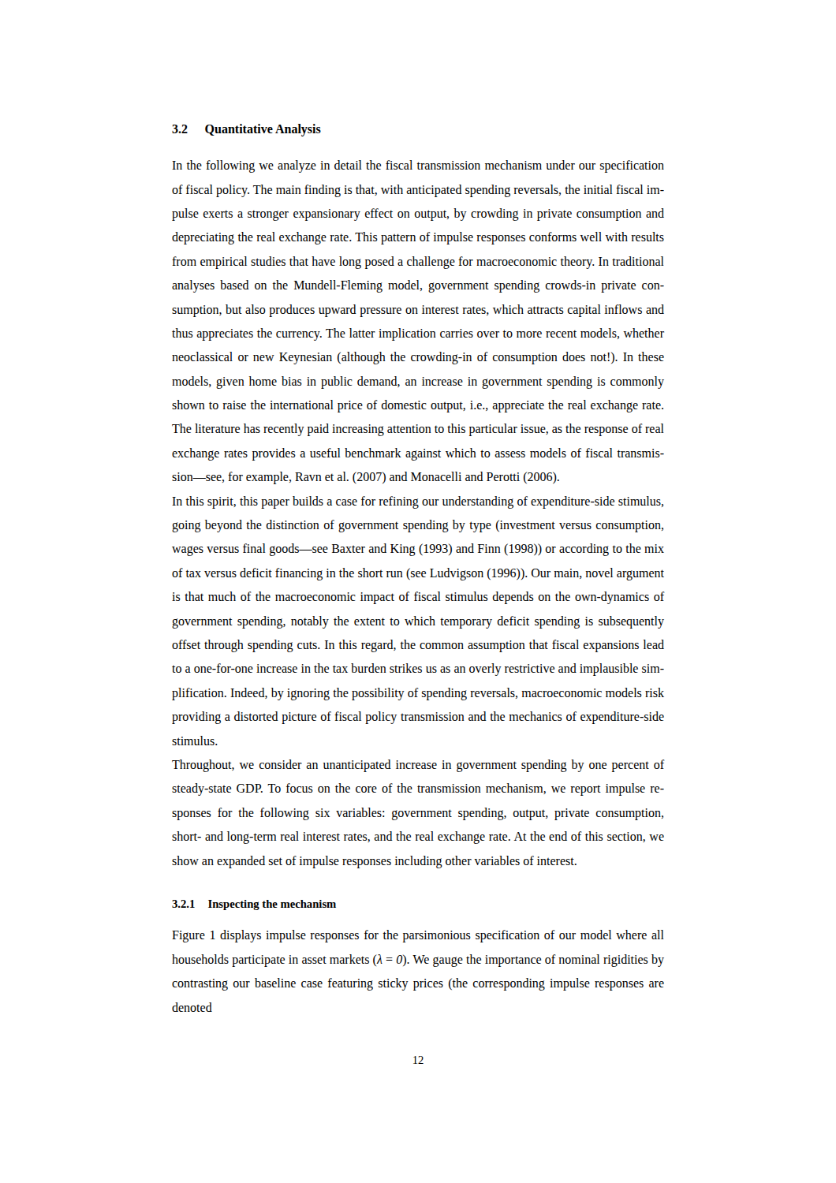3.2 Quantitative Analysis
In the following we analyze in detail the fiscal transmission mechanism under our specification of fiscal policy. The main finding is that, with anticipated spending reversals, the initial fiscal impulse exerts a stronger expansionary effect on output, by crowding in private consumption and depreciating the real exchange rate. This pattern of impulse responses conforms well with results from empirical studies that have long posed a challenge for macroeconomic theory. In traditional analyses based on the Mundell-Fleming model, government spending crowds-in private consumption, but also produces upward pressure on interest rates, which attracts capital inflows and thus appreciates the currency. The latter implication carries over to more recent models, whether neoclassical or new Keynesian (although the crowding-in of consumption does not!). In these models, given home bias in public demand, an increase in government spending is commonly shown to raise the international price of domestic output, i.e., appreciate the real exchange rate. The literature has recently paid increasing attention to this particular issue, as the response of real exchange rates provides a useful benchmark against which to assess models of fiscal transmission—see, for example, Ravn et al. (2007) and Monacelli and Perotti (2006).
In this spirit, this paper builds a case for refining our understanding of expenditure-side stimulus, going beyond the distinction of government spending by type (investment versus consumption, wages versus final goods—see Baxter and King (1993) and Finn (1998)) or according to the mix of tax versus deficit financing in the short run (see Ludvigson (1996)). Our main, novel argument is that much of the macroeconomic impact of fiscal stimulus depends on the own-dynamics of government spending, notably the extent to which temporary deficit spending is subsequently offset through spending cuts. In this regard, the common assumption that fiscal expansions lead to a one-for-one increase in the tax burden strikes us as an overly restrictive and implausible simplification. Indeed, by ignoring the possibility of spending reversals, macroeconomic models risk providing a distorted picture of fiscal policy transmission and the mechanics of expenditure-side stimulus.
Throughout, we consider an unanticipated increase in government spending by one percent of steady-state GDP. To focus on the core of the transmission mechanism, we report impulse responses for the following six variables: government spending, output, private consumption, short- and long-term real interest rates, and the real exchange rate. At the end of this section, we show an expanded set of impulse responses including other variables of interest.
3.2.1 Inspecting the mechanism
Figure 1 displays impulse responses for the parsimonious specification of our model where all households participate in asset markets (λ = 0). We gauge the importance of nominal rigidities by contrasting our baseline case featuring sticky prices (the corresponding impulse responses are denoted
12